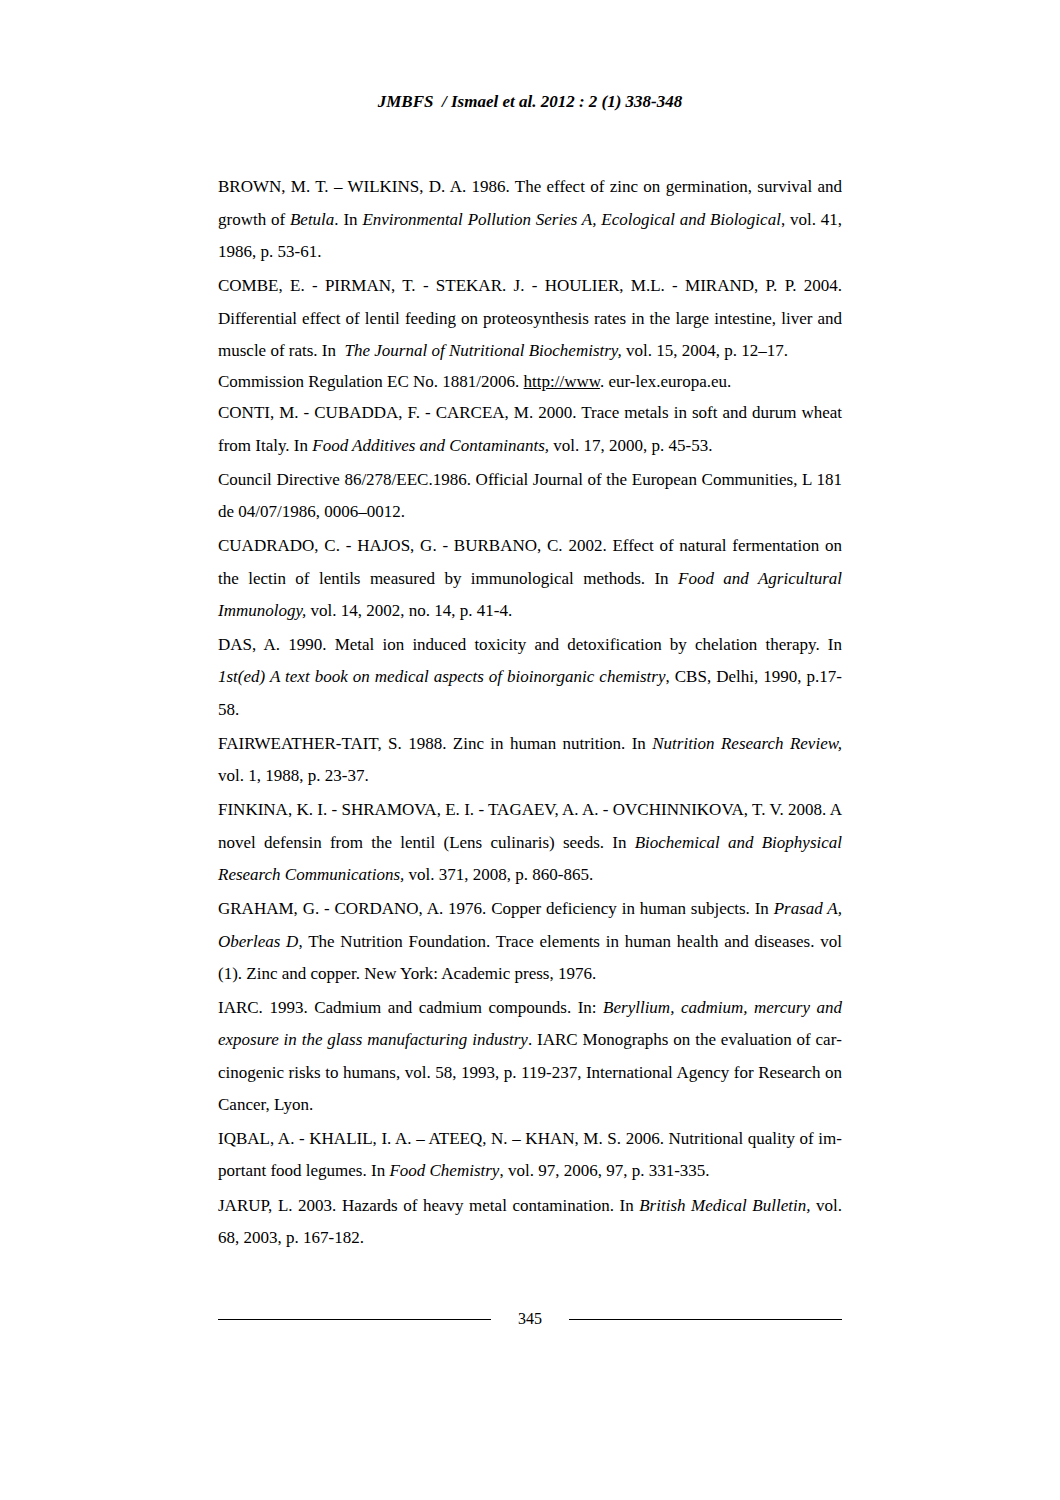JMBFS / Ismael et al. 2012 : 2 (1) 338-348
BROWN, M. T. – WILKINS, D. A. 1986. The effect of zinc on germination, survival and growth of Betula. In Environmental Pollution Series A, Ecological and Biological, vol. 41, 1986, p. 53-61.
COMBE, E. - PIRMAN, T. - STEKAR. J. - HOULIER, M.L. - MIRAND, P. P. 2004. Differential effect of lentil feeding on proteosynthesis rates in the large intestine, liver and muscle of rats. In The Journal of Nutritional Biochemistry, vol. 15, 2004, p. 12–17.
Commission Regulation EC No. 1881/2006. http://www. eur-lex.europa.eu.
CONTI, M. - CUBADDA, F. - CARCEA, M. 2000. Trace metals in soft and durum wheat from Italy. In Food Additives and Contaminants, vol. 17, 2000, p. 45-53.
Council Directive 86/278/EEC.1986. Official Journal of the European Communities, L 181 de 04/07/1986, 0006–0012.
CUADRADO, C. - HAJOS, G. - BURBANO, C. 2002. Effect of natural fermentation on the lectin of lentils measured by immunological methods. In Food and Agricultural Immunology, vol. 14, 2002, no. 14, p. 41-4.
DAS, A. 1990. Metal ion induced toxicity and detoxification by chelation therapy. In 1st(ed) A text book on medical aspects of bioinorganic chemistry, CBS, Delhi, 1990, p.17-58.
FAIRWEATHER-TAIT, S. 1988. Zinc in human nutrition. In Nutrition Research Review, vol. 1, 1988, p. 23-37.
FINKINA, K. I. - SHRAMOVA, E. I. - TAGAEV, A. A. - OVCHINNIKOVA, T. V. 2008. A novel defensin from the lentil (Lens culinaris) seeds. In Biochemical and Biophysical Research Communications, vol. 371, 2008, p. 860-865.
GRAHAM, G. - CORDANO, A. 1976. Copper deficiency in human subjects. In Prasad A, Oberleas D, The Nutrition Foundation. Trace elements in human health and diseases. vol (1). Zinc and copper. New York: Academic press, 1976.
IARC. 1993. Cadmium and cadmium compounds. In: Beryllium, cadmium, mercury and exposure in the glass manufacturing industry. IARC Monographs on the evaluation of carcinogenic risks to humans, vol. 58, 1993, p. 119-237, International Agency for Research on Cancer, Lyon.
IQBAL, A. - KHALIL, I. A. – ATEEQ, N. – KHAN, M. S. 2006. Nutritional quality of important food legumes. In Food Chemistry, vol. 97, 2006, 97, p. 331-335.
JARUP, L. 2003. Hazards of heavy metal contamination. In British Medical Bulletin, vol. 68, 2003, p. 167-182.
345